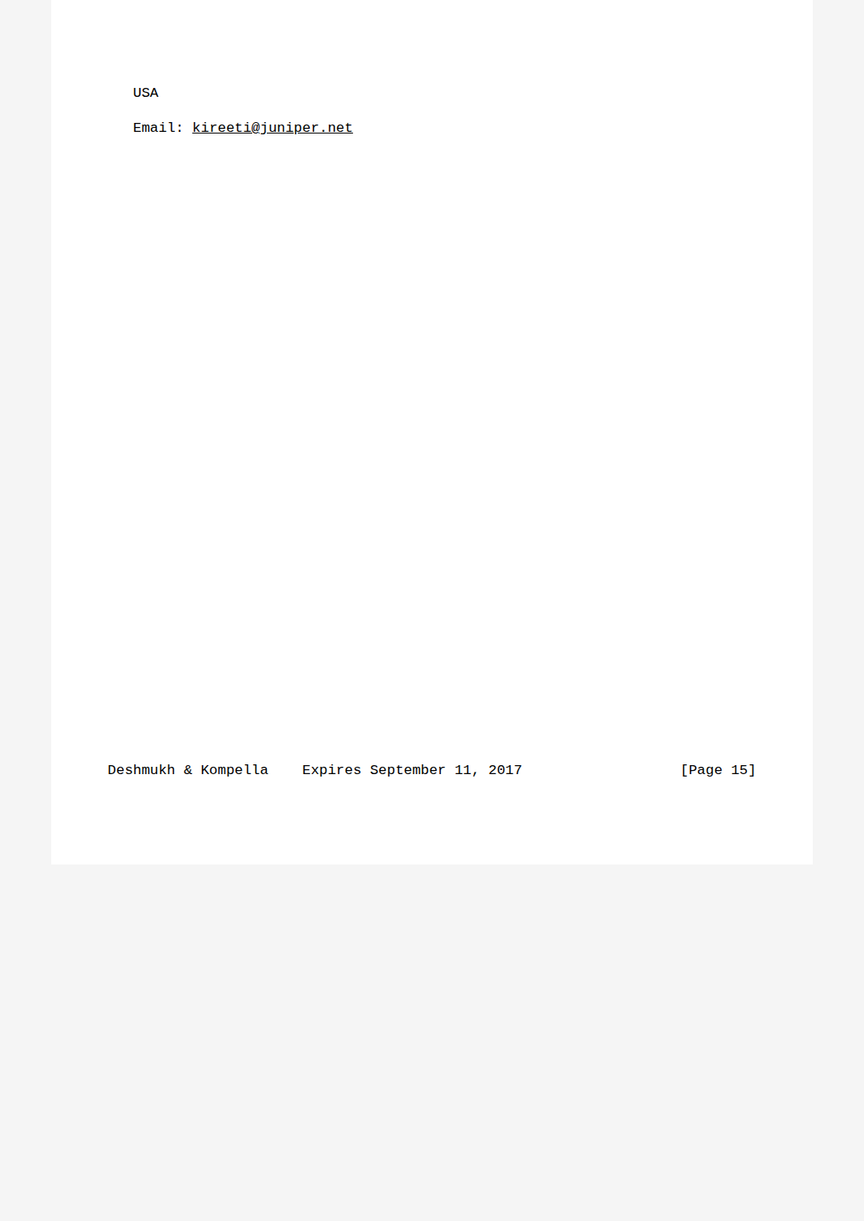USA

   Email: kireeti@juniper.net
Deshmukh & Kompella Expires September 11, 2017 [Page 15]